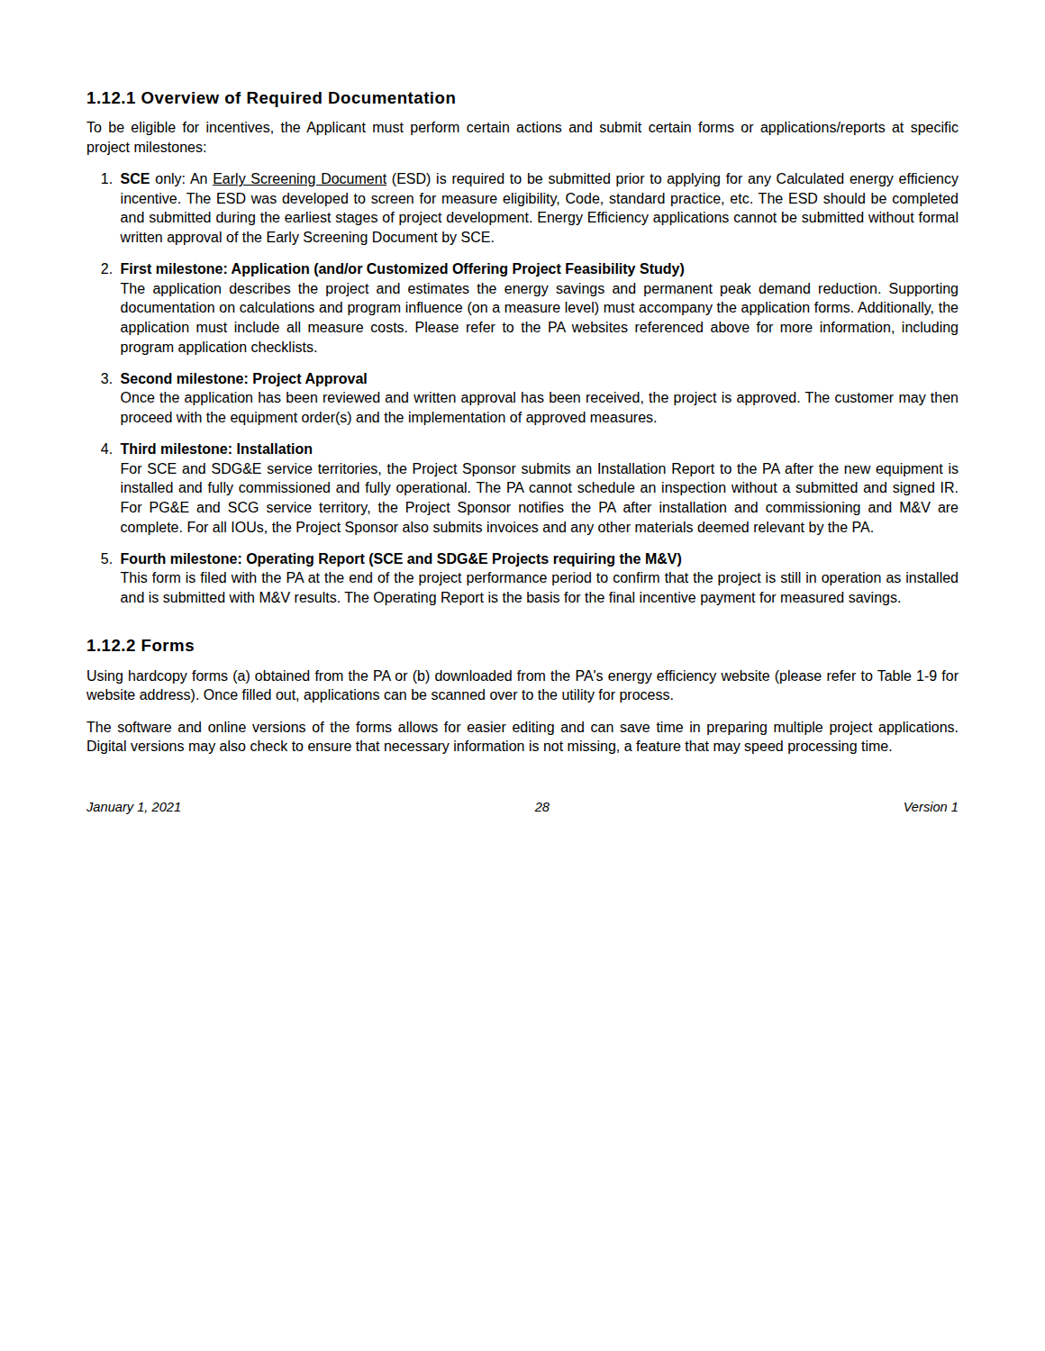1.12.1 Overview of Required Documentation
To be eligible for incentives, the Applicant must perform certain actions and submit certain forms or applications/reports at specific project milestones:
SCE only: An Early Screening Document (ESD) is required to be submitted prior to applying for any Calculated energy efficiency incentive. The ESD was developed to screen for measure eligibility, Code, standard practice, etc. The ESD should be completed and submitted during the earliest stages of project development. Energy Efficiency applications cannot be submitted without formal written approval of the Early Screening Document by SCE.
First milestone: Application (and/or Customized Offering Project Feasibility Study)
The application describes the project and estimates the energy savings and permanent peak demand reduction. Supporting documentation on calculations and program influence (on a measure level) must accompany the application forms. Additionally, the application must include all measure costs. Please refer to the PA websites referenced above for more information, including program application checklists.
Second milestone: Project Approval
Once the application has been reviewed and written approval has been received, the project is approved. The customer may then proceed with the equipment order(s) and the implementation of approved measures.
Third milestone: Installation
For SCE and SDG&E service territories, the Project Sponsor submits an Installation Report to the PA after the new equipment is installed and fully commissioned and fully operational. The PA cannot schedule an inspection without a submitted and signed IR. For PG&E and SCG service territory, the Project Sponsor notifies the PA after installation and commissioning and M&V are complete. For all IOUs, the Project Sponsor also submits invoices and any other materials deemed relevant by the PA.
Fourth milestone: Operating Report (SCE and SDG&E Projects requiring the M&V)
This form is filed with the PA at the end of the project performance period to confirm that the project is still in operation as installed and is submitted with M&V results. The Operating Report is the basis for the final incentive payment for measured savings.
1.12.2 Forms
Using hardcopy forms (a) obtained from the PA or (b) downloaded from the PA's energy efficiency website (please refer to Table 1-9 for website address). Once filled out, applications can be scanned over to the utility for process.
The software and online versions of the forms allows for easier editing and can save time in preparing multiple project applications. Digital versions may also check to ensure that necessary information is not missing, a feature that may speed processing time.
January 1, 2021 28 Version 1